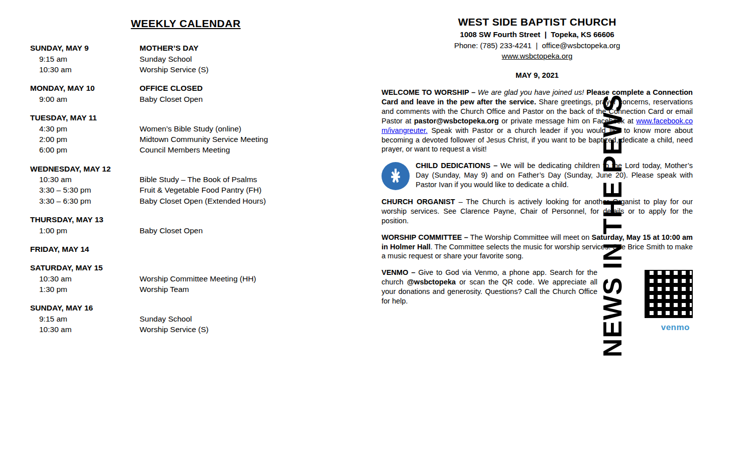WEEKLY CALENDAR
| SUNDAY, MAY 9 | MOTHER’S DAY |
| 9:15 am | Sunday School |
| 10:30 am | Worship Service (S) |
| MONDAY, MAY 10 | OFFICE CLOSED |
| 9:00 am | Baby Closet Open |
| TUESDAY, MAY 11 |
| 4:30 pm | Women’s Bible Study (online) |
| 2:00 pm | Midtown Community Service Meeting |
| 6:00 pm | Council Members Meeting |
| WEDNESDAY, MAY 12 |
| 10:30 am | Bible Study – The Book of Psalms |
| 3:30 – 5:30 pm | Fruit & Vegetable Food Pantry (FH) |
| 3:30 – 6:30 pm | Baby Closet Open (Extended Hours) |
| THURSDAY, MAY 13 |
| 1:00 pm | Baby Closet Open |
| FRIDAY, MAY 14 |
| SATURDAY, MAY 15 |
| 10:30 am | Worship Committee Meeting (HH) |
| 1:30 pm | Worship Team |
| SUNDAY, MAY 16 |
| 9:15 am | Sunday School |
| 10:30 am | Worship Service (S) |
WEST SIDE BAPTIST CHURCH
1008 SW Fourth Street | Topeka, KS 66606
Phone: (785) 233-4241 | office@wsbctopeka.org
www.wsbctopeka.org
MAY 9, 2021
WELCOME TO WORSHIP – We are glad you have joined us! Please complete a Connection Card and leave in the pew after the service. Share greetings, prayer concerns, reservations and comments with the Church Office and Pastor on the back of the Connection Card or email Pastor at pastor@wsbctopeka.org or private message him on Facebook at www.facebook.com/ivangreuter. Speak with Pastor or a church leader if you would like to know more about becoming a devoted follower of Jesus Christ, if you want to be baptized, dedicate a child, need prayer, or want to request a visit!
CHILD DEDICATIONS – We will be dedicating children to the Lord today, Mother’s Day (Sunday, May 9) and on Father’s Day (Sunday, June 20). Please speak with Pastor Ivan if you would like to dedicate a child.
CHURCH ORGANIST – The Church is actively looking for another Organist to play for our worship services. See Clarence Payne, Chair of Personnel, for details or to apply for the position.
WORSHIP COMMITTEE – The Worship Committee will meet on Saturday, May 15 at 10:00 am in Holmer Hall. The Committee selects the music for worship services. See Brice Smith to make a music request or share your favorite song.
VENMO – Give to God via Venmo, a phone app. Search for the church @wsbctopeka or scan the QR code. We appreciate all your donations and generosity. Questions? Call the Church Office for help.
venmo
NEWS IN THE PEWS